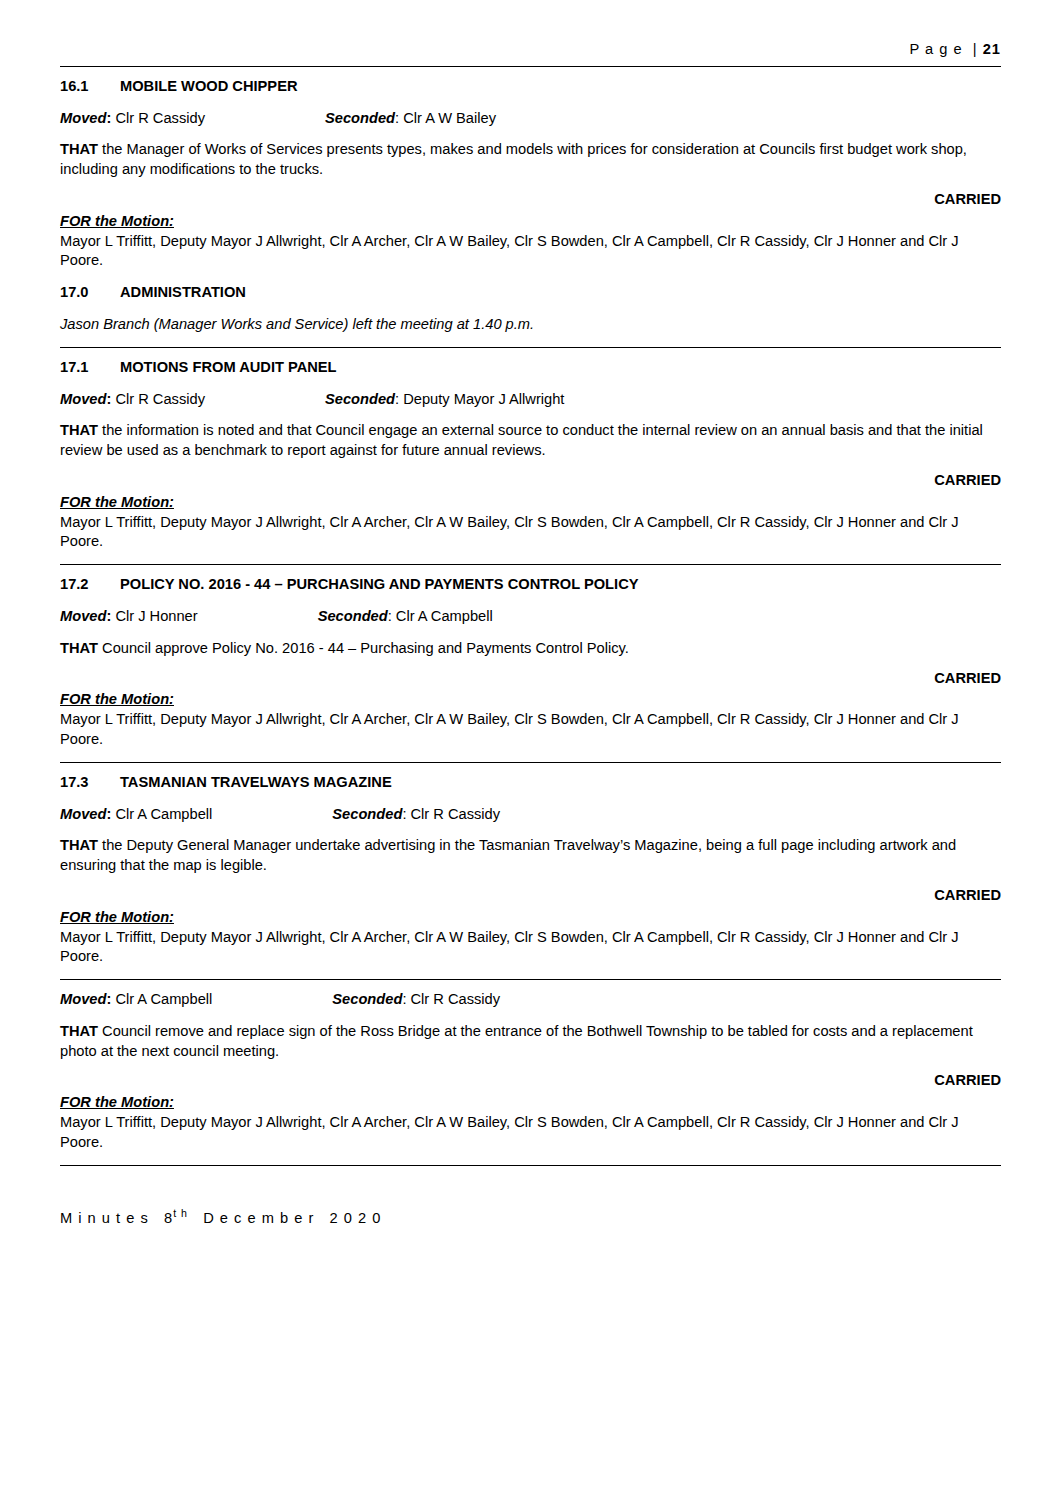P a g e | 21
16.1 MOBILE WOOD CHIPPER
Moved: Clr R Cassidy Seconded: Clr A W Bailey
THAT the Manager of Works of Services presents types, makes and models with prices for consideration at Councils first budget work shop, including any modifications to the trucks.
CARRIED
FOR the Motion:
Mayor L Triffitt, Deputy Mayor J Allwright, Clr A Archer, Clr A W Bailey, Clr S Bowden, Clr A Campbell, Clr R Cassidy, Clr J Honner and Clr J Poore.
17.0 ADMINISTRATION
Jason Branch (Manager Works and Service) left the meeting at 1.40 p.m.
17.1 MOTIONS FROM AUDIT PANEL
Moved: Clr R Cassidy Seconded: Deputy Mayor J Allwright
THAT the information is noted and that Council engage an external source to conduct the internal review on an annual basis and that the initial review be used as a benchmark to report against for future annual reviews.
CARRIED
FOR the Motion:
Mayor L Triffitt, Deputy Mayor J Allwright, Clr A Archer, Clr A W Bailey, Clr S Bowden, Clr A Campbell, Clr R Cassidy, Clr J Honner and Clr J Poore.
17.2 POLICY NO. 2016 - 44 – PURCHASING AND PAYMENTS CONTROL POLICY
Moved: Clr J Honner Seconded: Clr A Campbell
THAT Council approve Policy No. 2016 - 44 – Purchasing and Payments Control Policy.
CARRIED
FOR the Motion:
Mayor L Triffitt, Deputy Mayor J Allwright, Clr A Archer, Clr A W Bailey, Clr S Bowden, Clr A Campbell, Clr R Cassidy, Clr J Honner and Clr J Poore.
17.3 TASMANIAN TRAVELWAYS MAGAZINE
Moved: Clr A Campbell Seconded: Clr R Cassidy
THAT the Deputy General Manager undertake advertising in the Tasmanian Travelway’s Magazine, being a full page including artwork and ensuring that the map is legible.
CARRIED
FOR the Motion:
Mayor L Triffitt, Deputy Mayor J Allwright, Clr A Archer, Clr A W Bailey, Clr S Bowden, Clr A Campbell, Clr R Cassidy, Clr J Honner and Clr J Poore.
Moved: Clr A Campbell Seconded: Clr R Cassidy
THAT Council remove and replace sign of the Ross Bridge at the entrance of the Bothwell Township to be tabled for costs and a replacement photo at the next council meeting.
CARRIED
FOR the Motion:
Mayor L Triffitt, Deputy Mayor J Allwright, Clr A Archer, Clr A W Bailey, Clr S Bowden, Clr A Campbell, Clr R Cassidy, Clr J Honner and Clr J Poore.
M i n u t e s 8t h D e c e m b e r 2 0 2 0